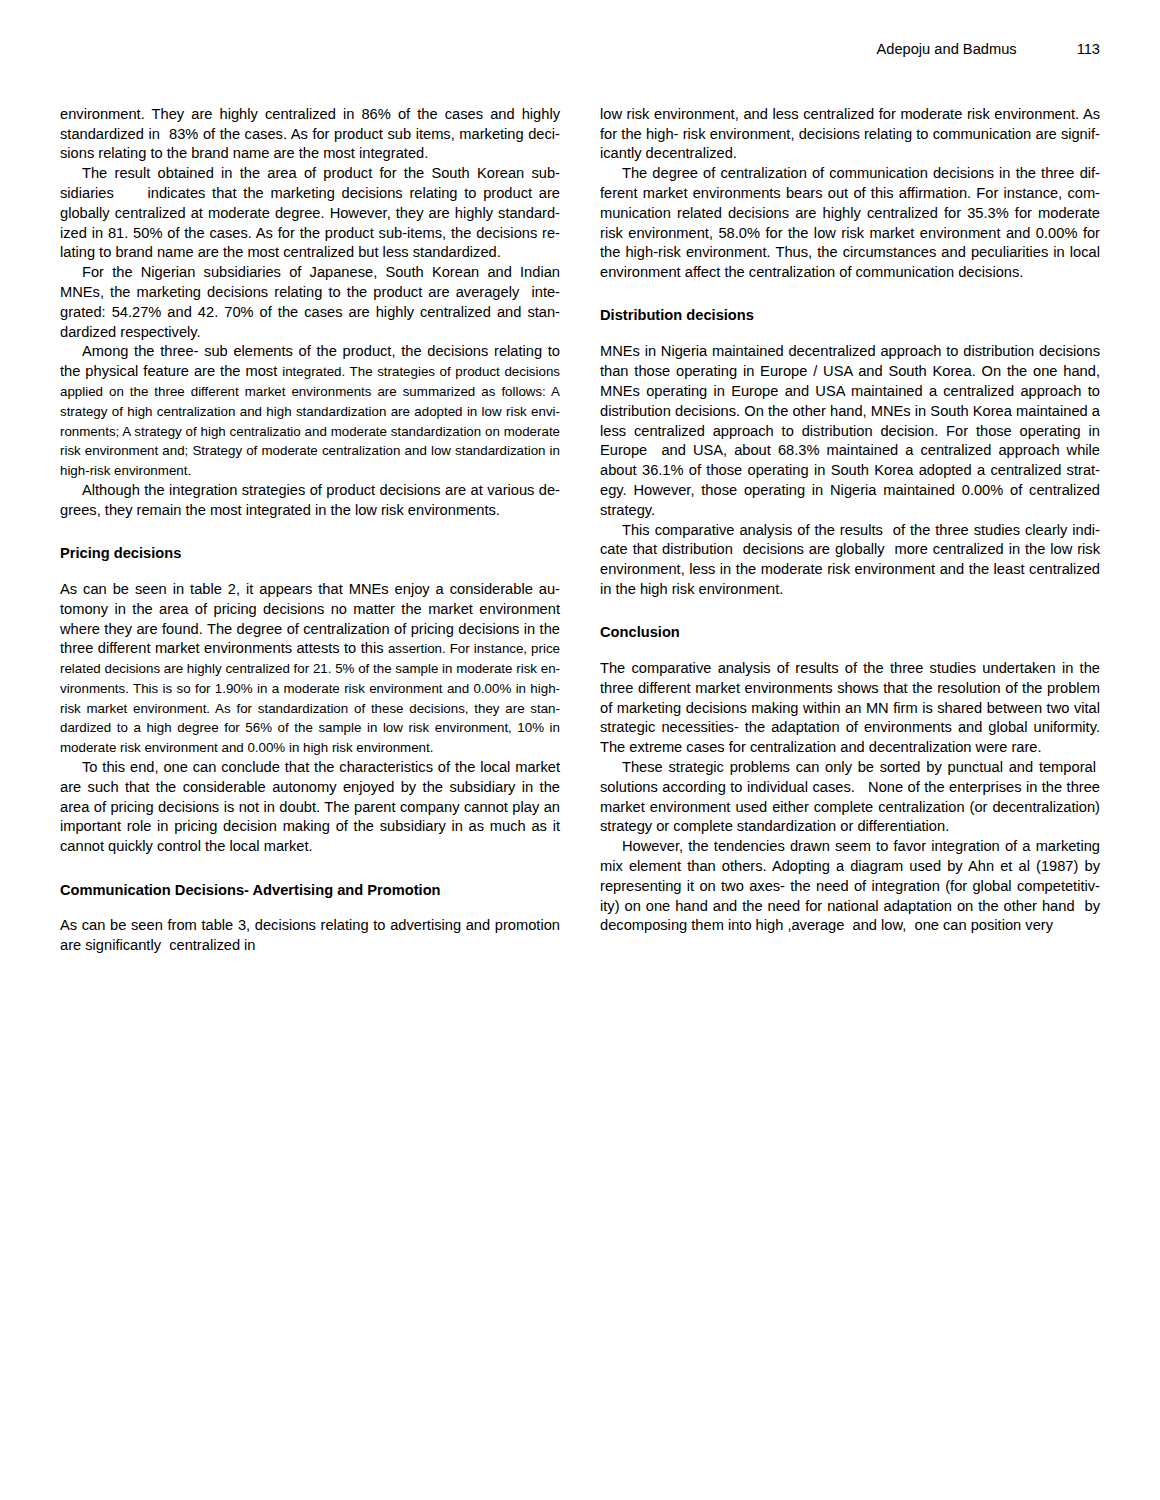Adepoju and Badmus 113
environment. They are highly centralized in 86% of the cases and highly standardized in 83% of the cases. As for product sub items, marketing decisions relating to the brand name are the most integrated.
The result obtained in the area of product for the South Korean subsidiaries indicates that the marketing decisions relating to product are globally centralized at moderate degree. However, they are highly standardized in 81. 50% of the cases. As for the product sub-items, the decisions relating to brand name are the most centralized but less standardized.
For the Nigerian subsidiaries of Japanese, South Korean and Indian MNEs, the marketing decisions relating to the product are averagely integrated: 54.27% and 42. 70% of the cases are highly centralized and standardized respectively.
Among the three- sub elements of the product, the decisions relating to the physical feature are the most integrated. The strategies of product decisions applied on the three different market environments are summarized as follows: A strategy of high centralization and high standardization are adopted in low risk environments; A strategy of high centralizatio and moderate standardization on moderate risk environment and; Strategy of moderate centralization and low standardization in high-risk environment.
Although the integration strategies of product decisions are at various degrees, they remain the most integrated in the low risk environments.
Pricing decisions
As can be seen in table 2, it appears that MNEs enjoy a considerable automony in the area of pricing decisions no matter the market environment where they are found. The degree of centralization of pricing decisions in the three different market environments attests to this assertion. For instance, price related decisions are highly centralized for 21. 5% of the sample in moderate risk environments. This is so for 1.90% in a moderate risk environment and 0.00% in high-risk market environment. As for standardization of these decisions, they are standardized to a high degree for 56% of the sample in low risk environment, 10% in moderate risk environment and 0.00% in high risk environment.
To this end, one can conclude that the characteristics of the local market are such that the considerable autonomy enjoyed by the subsidiary in the area of pricing decisions is not in doubt. The parent company cannot play an important role in pricing decision making of the subsidiary in as much as it cannot quickly control the local market.
Communication Decisions- Advertising and Promotion
As can be seen from table 3, decisions relating to advertising and promotion are significantly centralized in
low risk environment, and less centralized for moderate risk environment. As for the high- risk environment, decisions relating to communication are significantly decentralized.
The degree of centralization of communication decisions in the three different market environments bears out of this affirmation. For instance, communication related decisions are highly centralized for 35.3% for moderate risk environment, 58.0% for the low risk market environment and 0.00% for the high-risk environment. Thus, the circumstances and peculiarities in local environment affect the centralization of communication decisions.
Distribution decisions
MNEs in Nigeria maintained decentralized approach to distribution decisions than those operating in Europe / USA and South Korea. On the one hand, MNEs operating in Europe and USA maintained a centralized approach to distribution decisions. On the other hand, MNEs in South Korea maintained a less centralized approach to distribution decision. For those operating in Europe and USA, about 68.3% maintained a centralized approach while about 36.1% of those operating in South Korea adopted a centralized strategy. However, those operating in Nigeria maintained 0.00% of centralized strategy.
This comparative analysis of the results of the three studies clearly indicate that distribution decisions are globally more centralized in the low risk environment, less in the moderate risk environment and the least centralized in the high risk environment.
Conclusion
The comparative analysis of results of the three studies undertaken in the three different market environments shows that the resolution of the problem of marketing decisions making within an MN firm is shared between two vital strategic necessities- the adaptation of environments and global uniformity. The extreme cases for centralization and decentralization were rare.
These strategic problems can only be sorted by punctual and temporal solutions according to individual cases. None of the enterprises in the three market environment used either complete centralization (or decentralization) strategy or complete standardization or differentiation.
However, the tendencies drawn seem to favor integration of a marketing mix element than others. Adopting a diagram used by Ahn et al (1987) by representing it on two axes- the need of integration (for global competetitivity) on one hand and the need for national adaptation on the other hand by decomposing them into high ,average and low, one can position very